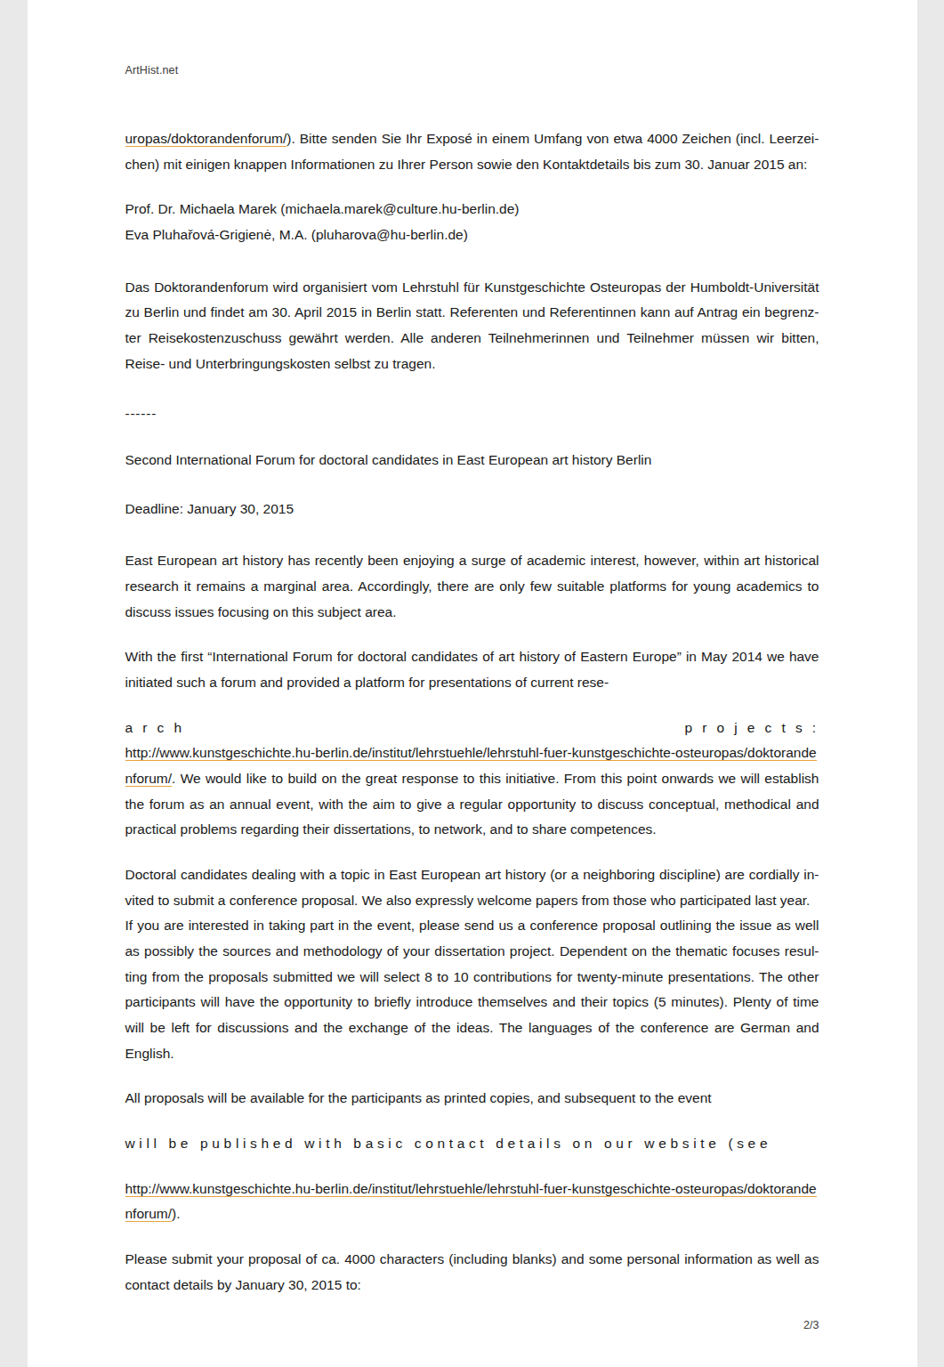ArtHist.net
uropas/doktorandenforum/). Bitte senden Sie Ihr Exposé in einem Umfang von etwa 4000 Zeichen (incl. Leerzeichen) mit einigen knappen Informationen zu Ihrer Person sowie den Kontaktdetails bis zum 30. Januar 2015 an:
Prof. Dr. Michaela Marek (michaela.marek@culture.hu-berlin.de)
Eva Pluhařová-Grigienė, M.A. (pluharova@hu-berlin.de)
Das Doktorandenforum wird organisiert vom Lehrstuhl für Kunstgeschichte Osteuropas der Humboldt-Universität zu Berlin und findet am 30. April 2015 in Berlin statt. Referenten und Referentinnen kann auf Antrag ein begrenzter Reisekostenzuschuss gewährt werden. Alle anderen Teilnehmerinnen und Teilnehmer müssen wir bitten, Reise- und Unterbringungskosten selbst zu tragen.
------
Second International Forum for doctoral candidates in East European art history Berlin
Deadline: January 30, 2015
East European art history has recently been enjoying a surge of academic interest, however, within art historical research it remains a marginal area. Accordingly, there are only few suitable platforms for young academics to discuss issues focusing on this subject area.
With the first “International Forum for doctoral candidates of art history of Eastern Europe” in May 2014 we have initiated such a forum and provided a platform for presentations of current rese-
a r c h p r o j e c t s :
http://www.kunstgeschichte.hu-berlin.de/institut/lehrstuehle/lehrstuhl-fuer-kunstgeschichte-osteuropas/doktorandenforum/. We would like to build on the great response to this initiative. From this point onwards we will establish the forum as an annual event, with the aim to give a regular opportunity to discuss conceptual, methodical and practical problems regarding their dissertations, to network, and to share competences.
Doctoral candidates dealing with a topic in East European art history (or a neighboring discipline) are cordially invited to submit a conference proposal. We also expressly welcome papers from those who participated last year.
If you are interested in taking part in the event, please send us a conference proposal outlining the issue as well as possibly the sources and methodology of your dissertation project. Dependent on the thematic focuses resulting from the proposals submitted we will select 8 to 10 contributions for twenty-minute presentations. The other participants will have the opportunity to briefly introduce themselves and their topics (5 minutes). Plenty of time will be left for discussions and the exchange of the ideas. The languages of the conference are German and English.
All proposals will be available for the participants as printed copies, and subsequent to the event
will be published with basic contact details on our website (see
http://www.kunstgeschichte.hu-berlin.de/institut/lehrstuehle/lehrstuhl-fuer-kunstgeschichte-osteuropas/doktorandenforum/).
Please submit your proposal of ca. 4000 characters (including blanks) and some personal information as well as contact details by January 30, 2015 to:
2/3